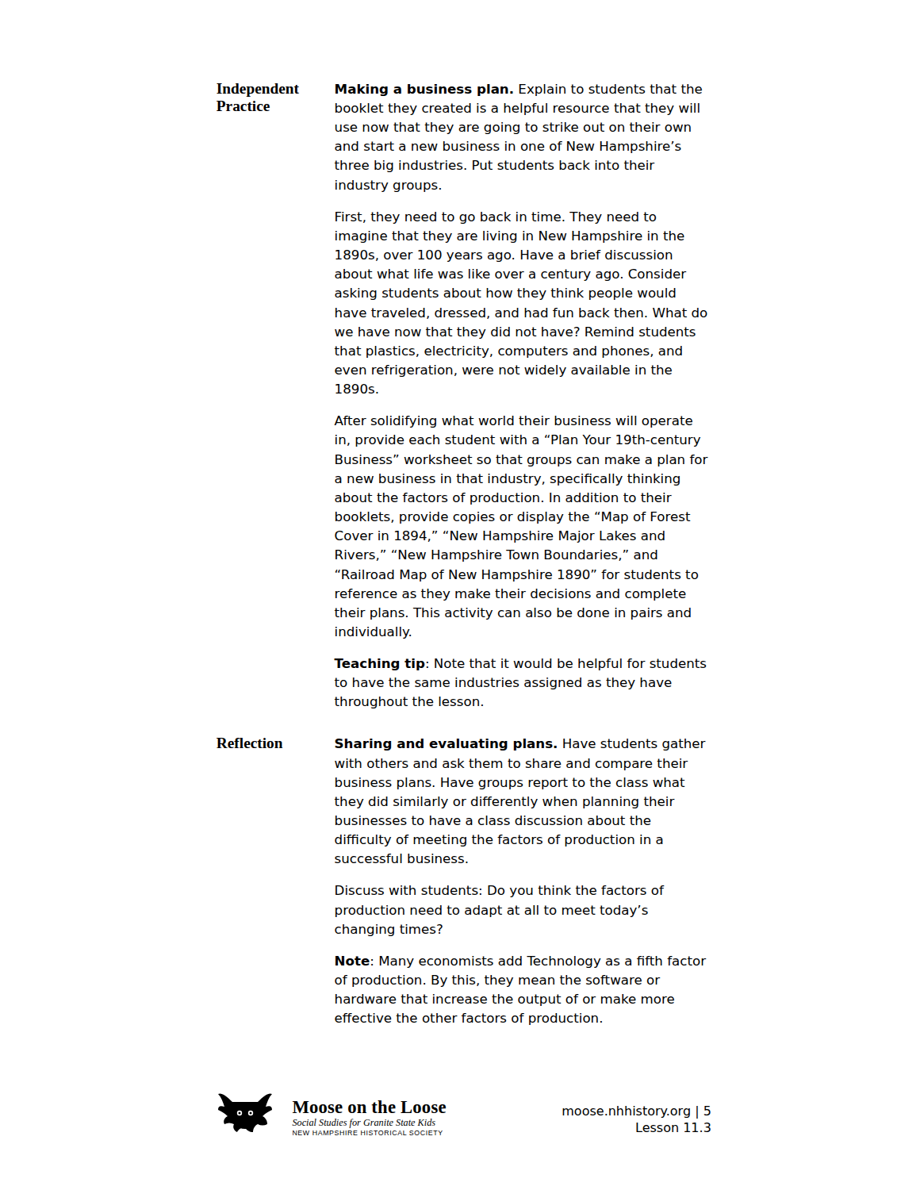Independent
Practice
Making a business plan. Explain to students that the booklet they created is a helpful resource that they will use now that they are going to strike out on their own and start a new business in one of New Hampshire’s three big industries. Put students back into their industry groups.
First, they need to go back in time. They need to imagine that they are living in New Hampshire in the 1890s, over 100 years ago. Have a brief discussion about what life was like over a century ago. Consider asking students about how they think people would have traveled, dressed, and had fun back then. What do we have now that they did not have? Remind students that plastics, electricity, computers and phones, and even refrigeration, were not widely available in the 1890s.
After solidifying what world their business will operate in, provide each student with a “Plan Your 19th-century Business” worksheet so that groups can make a plan for a new business in that industry, specifically thinking about the factors of production. In addition to their booklets, provide copies or display the “Map of Forest Cover in 1894,” “New Hampshire Major Lakes and Rivers,” “New Hampshire Town Boundaries,” and “Railroad Map of New Hampshire 1890” for students to reference as they make their decisions and complete their plans. This activity can also be done in pairs and individually.
Teaching tip: Note that it would be helpful for students to have the same industries assigned as they have throughout the lesson.
Reflection
Sharing and evaluating plans. Have students gather with others and ask them to share and compare their business plans. Have groups report to the class what they did similarly or differently when planning their businesses to have a class discussion about the difficulty of meeting the factors of production in a successful business.
Discuss with students: Do you think the factors of production need to adapt at all to meet today’s changing times?
Note: Many economists add Technology as a fifth factor of production. By this, they mean the software or hardware that increase the output of or make more effective the other factors of production.
Moose on the Loose
Social Studies for Granite State Kids
NEW HAMPSHIRE HISTORICAL SOCIETY
moose.nhhistory.org | 5
Lesson 11.3